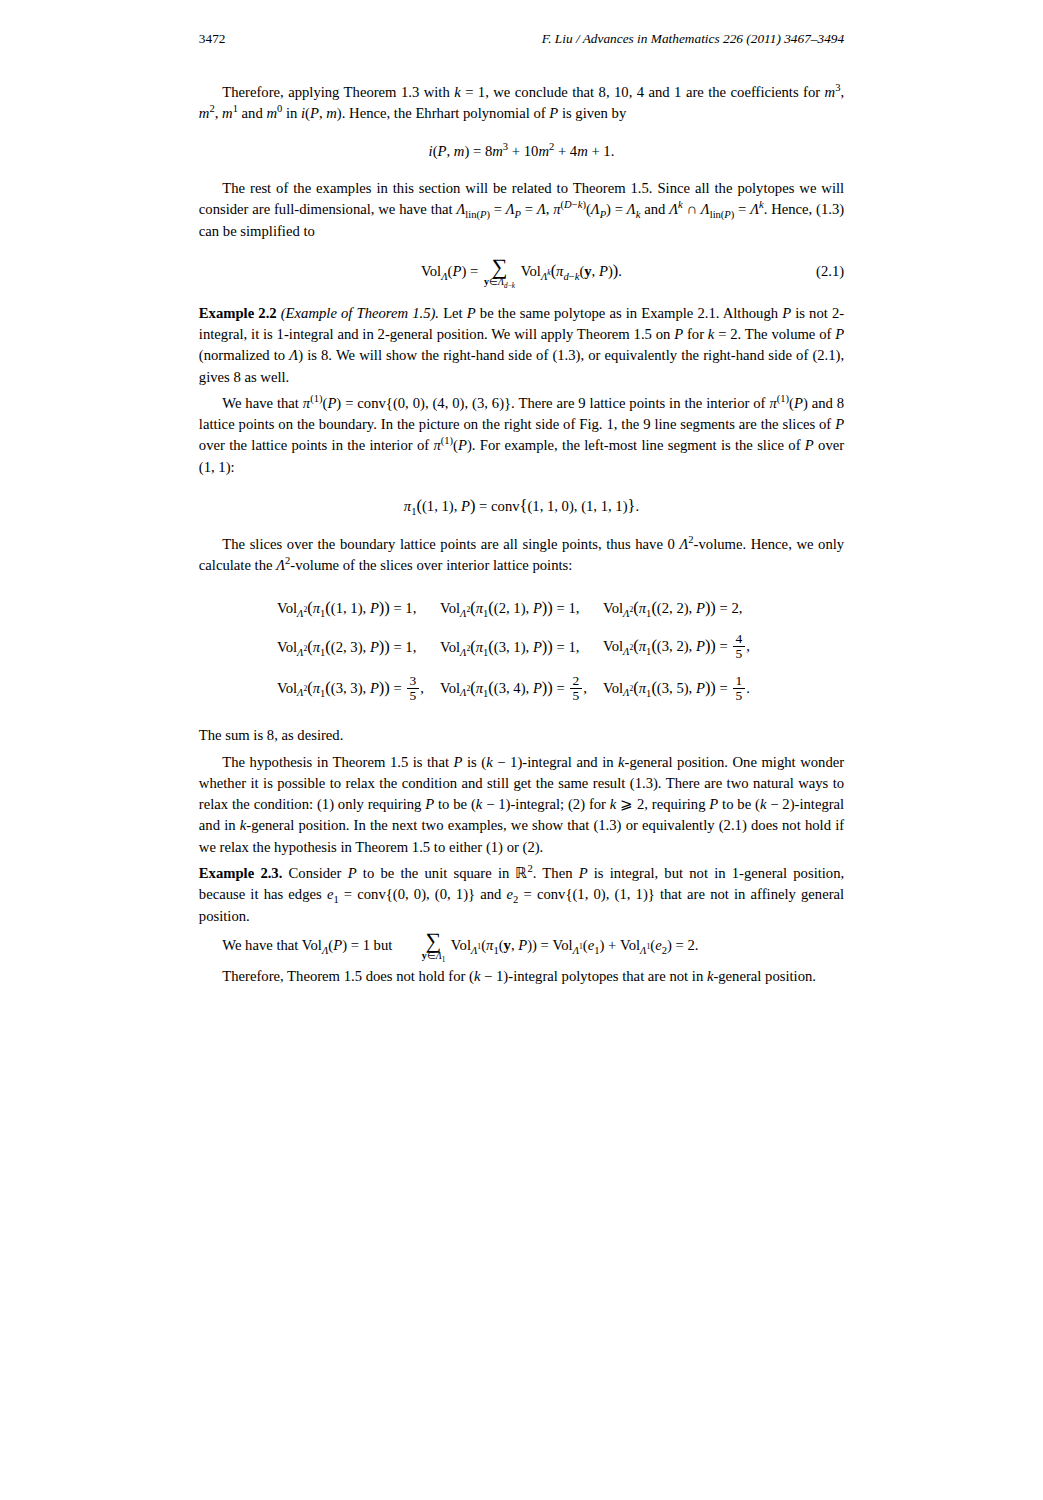3472 F. Liu / Advances in Mathematics 226 (2011) 3467–3494
Therefore, applying Theorem 1.3 with k = 1, we conclude that 8, 10, 4 and 1 are the coefficients for m3, m2, m1 and m0 in i(P, m). Hence, the Ehrhart polynomial of P is given by
i(P, m) = 8m3 + 10m2 + 4m + 1.
The rest of the examples in this section will be related to Theorem 1.5. Since all the polytopes we will consider are full-dimensional, we have that Λlin(P) = ΛP = Λ, π(D−k)(ΛP) = Λk and Λk ∩ Λlin(P) = Λk. Hence, (1.3) can be simplified to
VolΛ(P) = ∑y∈Λd−k VolΛk(πd−k(y, P)). (2.1)
Example 2.2 (Example of Theorem 1.5). Let P be the same polytope as in Example 2.1. Although P is not 2-integral, it is 1-integral and in 2-general position. We will apply Theorem 1.5 on P for k = 2. The volume of P (normalized to Λ) is 8. We will show the right-hand side of (1.3), or equivalently the right-hand side of (2.1), gives 8 as well.
We have that π(1)(P) = conv{(0, 0), (4, 0), (3, 6)}. There are 9 lattice points in the interior of π(1)(P) and 8 lattice points on the boundary. In the picture on the right side of Fig. 1, the 9 line segments are the slices of P over the lattice points in the interior of π(1)(P). For example, the left-most line segment is the slice of P over (1, 1):
π1((1, 1), P) = conv{(1, 1, 0), (1, 1, 1)}.
The slices over the boundary lattice points are all single points, thus have 0 Λ2-volume. Hence, we only calculate the Λ2-volume of the slices over interior lattice points:
| Vol Λ 2 ( π 1 ( (1, 1), P )) = 1, | Vol Λ 2 ( π 1 ( (2, 1), P )) = 1, | Vol Λ 2 ( π 1 ( (2, 2), P )) = 2, |
| Vol Λ 2 ( π 1 ( (2, 3), P )) = 1, | Vol Λ 2 ( π 1 ( (3, 1), P )) = 1, | Vol Λ 2 ( π 1 ( (3, 2), P )) = 4 5 , |
| Vol Λ 2 ( π 1 ( (3, 3), P )) = 3 5 , | Vol Λ 2 ( π 1 ( (3, 4), P )) = 2 5 , | Vol Λ 2 ( π 1 ( (3, 5), P )) = 1 5 . |
The sum is 8, as desired.
The hypothesis in Theorem 1.5 is that P is (k − 1)-integral and in k-general position. One might wonder whether it is possible to relax the condition and still get the same result (1.3). There are two natural ways to relax the condition: (1) only requiring P to be (k − 1)-integral; (2) for k ⩾ 2, requiring P to be (k − 2)-integral and in k-general position. In the next two examples, we show that (1.3) or equivalently (2.1) does not hold if we relax the hypothesis in Theorem 1.5 to either (1) or (2).
Example 2.3. Consider P to be the unit square in ℝ2. Then P is integral, but not in 1-general position, because it has edges e1 = conv{(0, 0), (0, 1)} and e2 = conv{(1, 0), (1, 1)} that are not in affinely general position.
We have that VolΛ(P) = 1 but ∑y∈Λ1 VolΛ1(π1(y, P)) = VolΛ1(e1) + VolΛ1(e2) = 2.
Therefore, Theorem 1.5 does not hold for (k − 1)-integral polytopes that are not in k-general position.